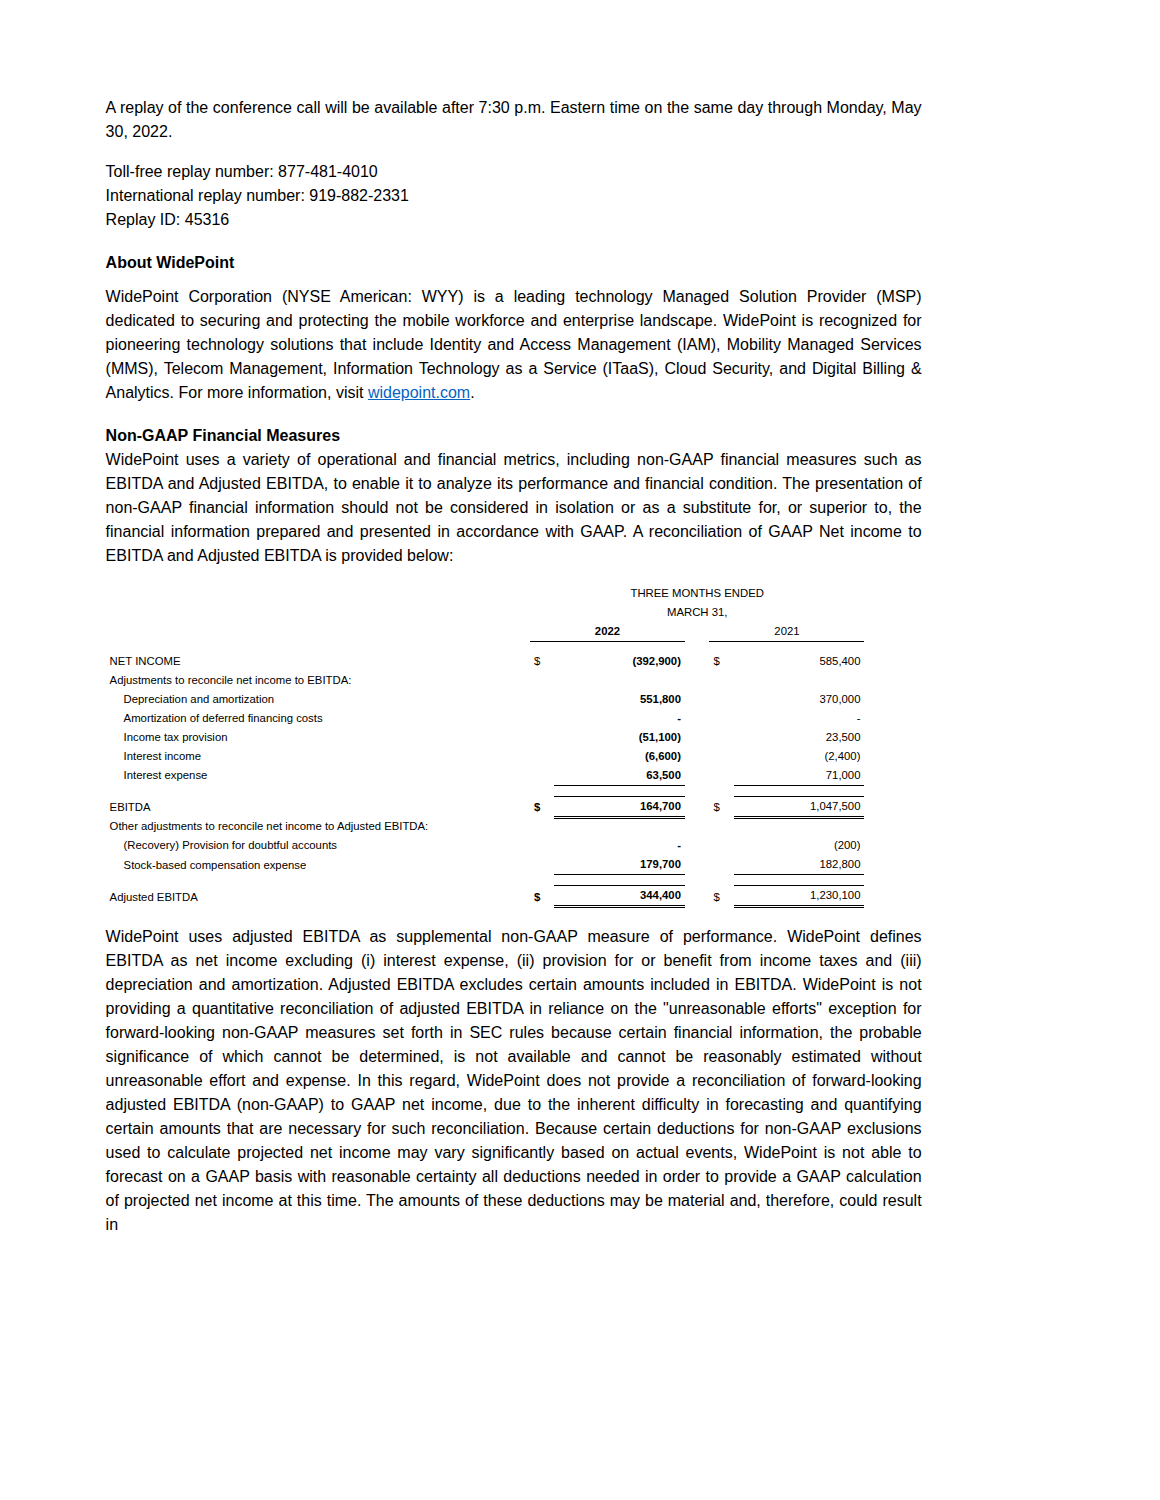A replay of the conference call will be available after 7:30 p.m. Eastern time on the same day through Monday, May 30, 2022.
Toll-free replay number: 877-481-4010
International replay number: 919-882-2331
Replay ID: 45316
About WidePoint
WidePoint Corporation (NYSE American: WYY) is a leading technology Managed Solution Provider (MSP) dedicated to securing and protecting the mobile workforce and enterprise landscape. WidePoint is recognized for pioneering technology solutions that include Identity and Access Management (IAM), Mobility Managed Services (MMS), Telecom Management, Information Technology as a Service (ITaaS), Cloud Security, and Digital Billing & Analytics. For more information, visit widepoint.com.
Non-GAAP Financial Measures
WidePoint uses a variety of operational and financial metrics, including non-GAAP financial measures such as EBITDA and Adjusted EBITDA, to enable it to analyze its performance and financial condition. The presentation of non-GAAP financial information should not be considered in isolation or as a substitute for, or superior to, the financial information prepared and presented in accordance with GAAP. A reconciliation of GAAP Net income to EBITDA and Adjusted EBITDA is provided below:
| | THREE MONTHS ENDED | |
| | MARCH 31, | |
| | 2022 | | 2021 | |
| NET INCOME | $ | (392,900) | | $ | 585,400 | |
| Adjustments to reconcile net income to EBITDA: | | | | | | |
| Depreciation and amortization | | 551,800 | | | 370,000 | |
| Amortization of deferred financing costs | | - | | | - | |
| Income tax provision | | (51,100) | | | 23,500 | |
| Interest income | | (6,600) | | | (2,400) | |
| Interest expense | | 63,500 | | | 71,000 | |
| EBITDA | $ | 164,700 | | $ | 1,047,500 | |
| Other adjustments to reconcile net income to Adjusted EBITDA: | | | | | | |
| (Recovery) Provision for doubtful accounts | | - | | | (200) | |
| Stock-based compensation expense | | 179,700 | | | 182,800 | |
| Adjusted EBITDA | $ | 344,400 | | $ | 1,230,100 | |
WidePoint uses adjusted EBITDA as supplemental non-GAAP measure of performance. WidePoint defines EBITDA as net income excluding (i) interest expense, (ii) provision for or benefit from income taxes and (iii) depreciation and amortization. Adjusted EBITDA excludes certain amounts included in EBITDA. WidePoint is not providing a quantitative reconciliation of adjusted EBITDA in reliance on the "unreasonable efforts" exception for forward-looking non-GAAP measures set forth in SEC rules because certain financial information, the probable significance of which cannot be determined, is not available and cannot be reasonably estimated without unreasonable effort and expense. In this regard, WidePoint does not provide a reconciliation of forward-looking adjusted EBITDA (non-GAAP) to GAAP net income, due to the inherent difficulty in forecasting and quantifying certain amounts that are necessary for such reconciliation. Because certain deductions for non-GAAP exclusions used to calculate projected net income may vary significantly based on actual events, WidePoint is not able to forecast on a GAAP basis with reasonable certainty all deductions needed in order to provide a GAAP calculation of projected net income at this time. The amounts of these deductions may be material and, therefore, could result in